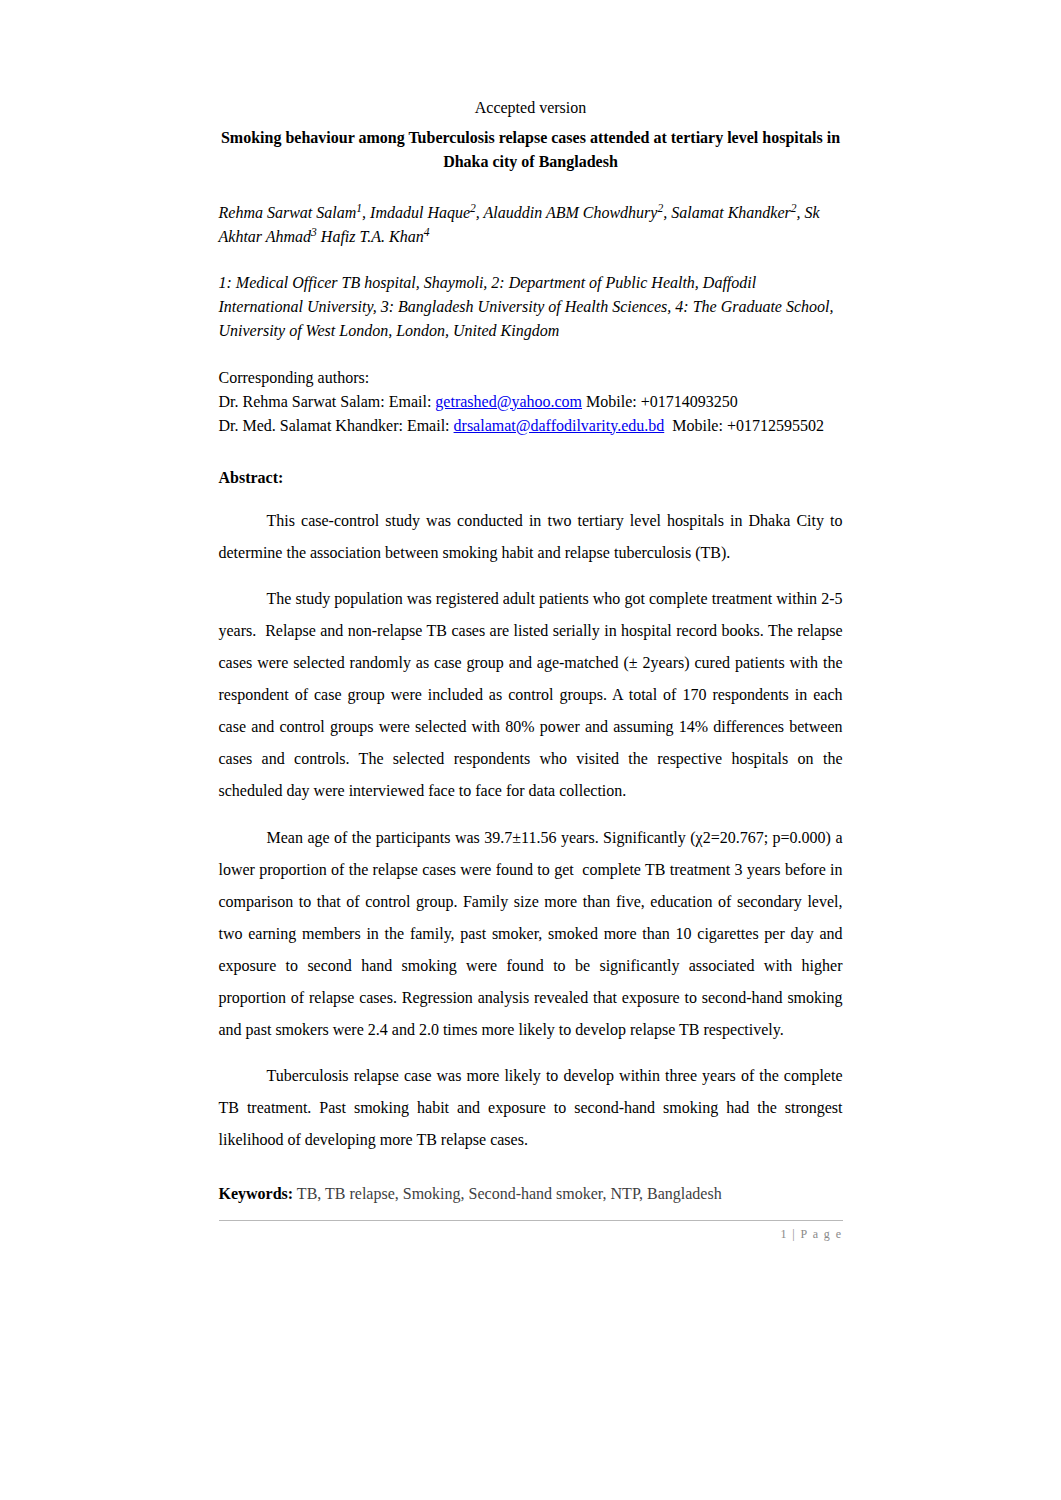Accepted version
Smoking behaviour among Tuberculosis relapse cases attended at tertiary level hospitals in Dhaka city of Bangladesh
Rehma Sarwat Salam1, Imdadul Haque2, Alauddin ABM Chowdhury2, Salamat Khandker2, Sk Akhtar Ahmad3 Hafiz T.A. Khan4
1: Medical Officer TB hospital, Shaymoli, 2: Department of Public Health, Daffodil International University, 3: Bangladesh University of Health Sciences, 4: The Graduate School, University of West London, London, United Kingdom
Corresponding authors:
Dr. Rehma Sarwat Salam: Email: getrashed@yahoo.com Mobile: +01714093250
Dr. Med. Salamat Khandker: Email: drsalamat@daffodilvarity.edu.bd Mobile: +01712595502
Abstract:
This case-control study was conducted in two tertiary level hospitals in Dhaka City to determine the association between smoking habit and relapse tuberculosis (TB).
The study population was registered adult patients who got complete treatment within 2-5 years. Relapse and non-relapse TB cases are listed serially in hospital record books. The relapse cases were selected randomly as case group and age-matched (± 2years) cured patients with the respondent of case group were included as control groups. A total of 170 respondents in each case and control groups were selected with 80% power and assuming 14% differences between cases and controls. The selected respondents who visited the respective hospitals on the scheduled day were interviewed face to face for data collection.
Mean age of the participants was 39.7±11.56 years. Significantly (χ2=20.767; p=0.000) a lower proportion of the relapse cases were found to get complete TB treatment 3 years before in comparison to that of control group. Family size more than five, education of secondary level, two earning members in the family, past smoker, smoked more than 10 cigarettes per day and exposure to second hand smoking were found to be significantly associated with higher proportion of relapse cases. Regression analysis revealed that exposure to second-hand smoking and past smokers were 2.4 and 2.0 times more likely to develop relapse TB respectively.
Tuberculosis relapse case was more likely to develop within three years of the complete TB treatment. Past smoking habit and exposure to second-hand smoking had the strongest likelihood of developing more TB relapse cases.
Keywords: TB, TB relapse, Smoking, Second-hand smoker, NTP, Bangladesh
1 | P a g e